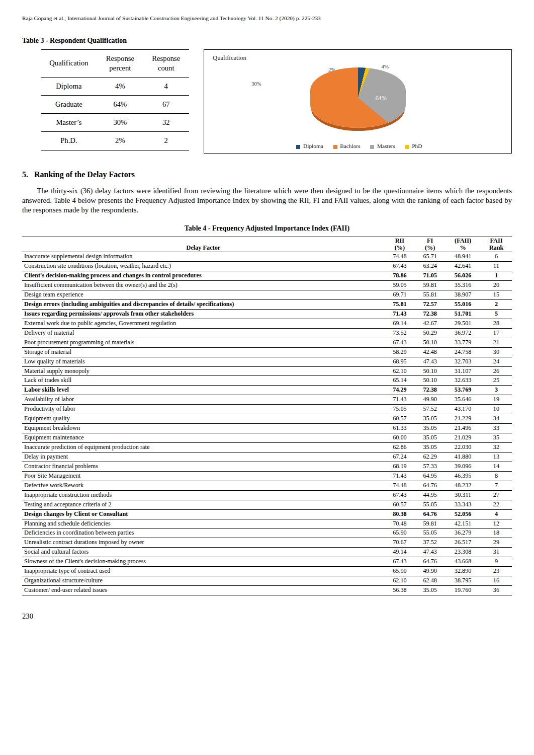Raja Gopang et al., International Journal of Sustainable Construction Engineering and Technology Vol. 11 No. 2 (2020) p. 225-233
Table 3 - Respondent Qualification
| Qualification | Response percent | Response count |
| --- | --- | --- |
| Diploma | 4% | 4 |
| Graduate | 64% | 67 |
| Master’s | 30% | 32 |
| Ph.D. | 2% | 2 |
Qualification
4%
2%
30%
64%
Diploma Bachlors Masters PhD
5. Ranking of the Delay Factors
The thirty-six (36) delay factors were identified from reviewing the literature which were then designed to be the questionnaire items which the respondents answered. Table 4 below presents the Frequency Adjusted Importance Index by showing the RII, FI and FAII values, along with the ranking of each factor based by the responses made by the respondents.
Table 4 - Frequency Adjusted Importance Index (FAII)
| Delay Factor | RII (%) | FI (%) | (FAII) % | FAII Rank |
| --- | --- | --- | --- | --- |
| Inaccurate supplemental design information | 74.48 | 65.71 | 48.941 | 6 |
| Construction site conditions (location, weather, hazard etc.) | 67.43 | 63.24 | 42.641 | 11 |
| Client's decision-making process and changes in control procedures | 78.86 | 71.05 | 56.026 | 1 |
| Insufficient communication between the owner(s) and the 2(s) | 59.05 | 59.81 | 35.316 | 20 |
| Design team experience | 69.71 | 55.81 | 38.907 | 15 |
| Design errors (including ambiguities and discrepancies of details/ specifications) | 75.81 | 72.57 | 55.016 | 2 |
| Issues regarding permissions/ approvals from other stakeholders | 71.43 | 72.38 | 51.701 | 5 |
| External work due to public agencies, Government regulation | 69.14 | 42.67 | 29.501 | 28 |
| Delivery of material | 73.52 | 50.29 | 36.972 | 17 |
| Poor procurement programming of materials | 67.43 | 50.10 | 33.779 | 21 |
| Storage of material | 58.29 | 42.48 | 24.758 | 30 |
| Low quality of materials | 68.95 | 47.43 | 32.703 | 24 |
| Material supply monopoly | 62.10 | 50.10 | 31.107 | 26 |
| Lack of trades skill | 65.14 | 50.10 | 32.633 | 25 |
| Labor skills level | 74.29 | 72.38 | 53.769 | 3 |
| Availability of labor | 71.43 | 49.90 | 35.646 | 19 |
| Productivity of labor | 75.05 | 57.52 | 43.170 | 10 |
| Equipment quality | 60.57 | 35.05 | 21.229 | 34 |
| Equipment breakdown | 61.33 | 35.05 | 21.496 | 33 |
| Equipment maintenance | 60.00 | 35.05 | 21.029 | 35 |
| Inaccurate prediction of equipment production rate | 62.86 | 35.05 | 22.030 | 32 |
| Delay in payment | 67.24 | 62.29 | 41.880 | 13 |
| Contractor financial problems | 68.19 | 57.33 | 39.096 | 14 |
| Poor Site Management | 71.43 | 64.95 | 46.395 | 8 |
| Defective work/Rework | 74.48 | 64.76 | 48.232 | 7 |
| Inappropriate construction methods | 67.43 | 44.95 | 30.311 | 27 |
| Testing and acceptance criteria of 2 | 60.57 | 55.05 | 33.343 | 22 |
| Design changes by Client or Consultant | 80.38 | 64.76 | 52.056 | 4 |
| Planning and schedule deficiencies | 70.48 | 59.81 | 42.151 | 12 |
| Deficiencies in coordination between parties | 65.90 | 55.05 | 36.279 | 18 |
| Unrealistic contract durations imposed by owner | 70.67 | 37.52 | 26.517 | 29 |
| Social and cultural factors | 49.14 | 47.43 | 23.308 | 31 |
| Slowness of the Client's decision-making process | 67.43 | 64.76 | 43.668 | 9 |
| Inappropriate type of contract used | 65.90 | 49.90 | 32.890 | 23 |
| Organizational structure/culture | 62.10 | 62.48 | 38.795 | 16 |
| Customer/ end-user related issues | 56.38 | 35.05 | 19.760 | 36 |
230